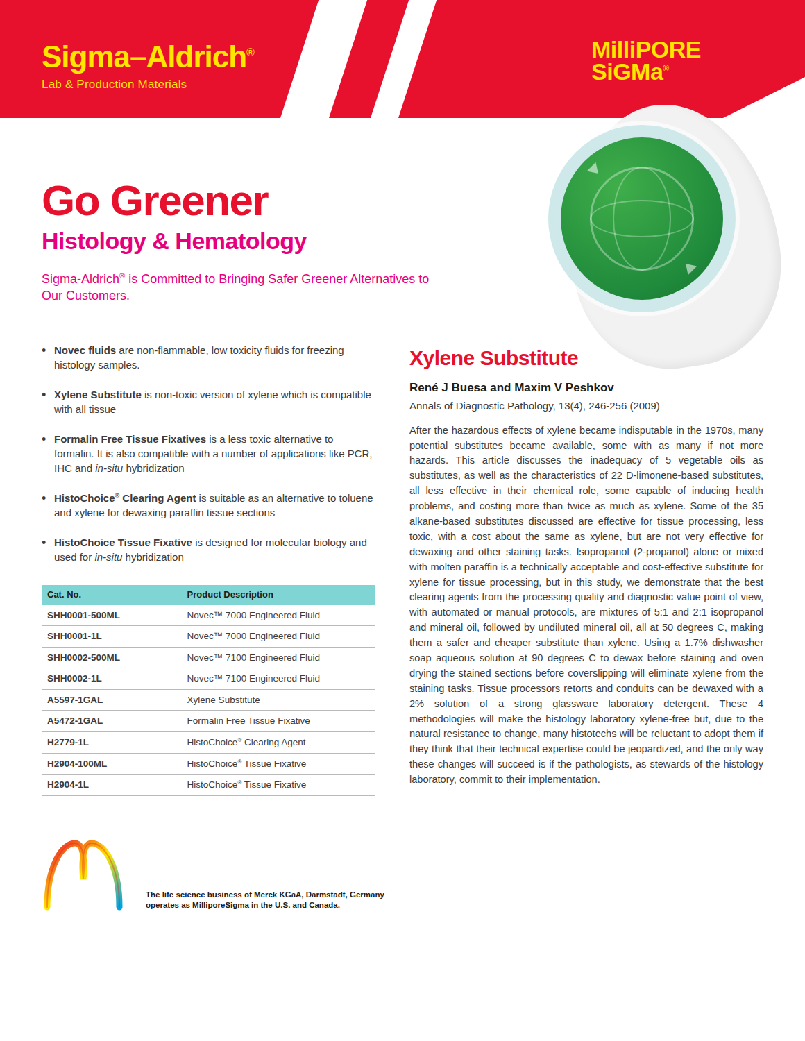Sigma–Aldrich®
Lab & Production Materials
MilliPORE
SiGMa®
Go Greener
Histology & Hematology
Sigma-Aldrich® is Committed to Bringing Safer Greener Alternatives to Our Customers.
Novec fluids are non-flammable, low toxicity fluids for freezing histology samples.
Xylene Substitute is non-toxic version of xylene which is compatible with all tissue
Formalin Free Tissue Fixatives is a less toxic alternative to formalin. It is also compatible with a number of applications like PCR, IHC and in-situ hybridization
HistoChoice® Clearing Agent is suitable as an alternative to toluene and xylene for dewaxing paraffin tissue sections
HistoChoice Tissue Fixative is designed for molecular biology and used for in-situ hybridization
| Cat. No. | Product Description |
| --- | --- |
| SHH0001-500ML | Novec™ 7000 Engineered Fluid |
| SHH0001-1L | Novec™ 7000 Engineered Fluid |
| SHH0002-500ML | Novec™ 7100 Engineered Fluid |
| SHH0002-1L | Novec™ 7100 Engineered Fluid |
| A5597-1GAL | Xylene Substitute |
| A5472-1GAL | Formalin Free Tissue Fixative |
| H2779-1L | HistoChoice ® Clearing Agent |
| H2904-100ML | HistoChoice ® Tissue Fixative |
| H2904-1L | HistoChoice ® Tissue Fixative |
Xylene Substitute
René J Buesa and Maxim V Peshkov
Annals of Diagnostic Pathology, 13(4), 246-256 (2009)
After the hazardous effects of xylene became indisputable in the 1970s, many potential substitutes became available, some with as many if not more hazards. This article discusses the inadequacy of 5 vegetable oils as substitutes, as well as the characteristics of 22 D-limonene-based substitutes, all less effective in their chemical role, some capable of inducing health problems, and costing more than twice as much as xylene. Some of the 35 alkane-based substitutes discussed are effective for tissue processing, less toxic, with a cost about the same as xylene, but are not very effective for dewaxing and other staining tasks. Isopropanol (2-propanol) alone or mixed with molten paraffin is a technically acceptable and cost-effective substitute for xylene for tissue processing, but in this study, we demonstrate that the best clearing agents from the processing quality and diagnostic value point of view, with automated or manual protocols, are mixtures of 5:1 and 2:1 isopropanol and mineral oil, followed by undiluted mineral oil, all at 50 degrees C, making them a safer and cheaper substitute than xylene. Using a 1.7% dishwasher soap aqueous solution at 90 degrees C to dewax before staining and oven drying the stained sections before coverslipping will eliminate xylene from the staining tasks. Tissue processors retorts and conduits can be dewaxed with a 2% solution of a strong glassware laboratory detergent. These 4 methodologies will make the histology laboratory xylene-free but, due to the natural resistance to change, many histotechs will be reluctant to adopt them if they think that their technical expertise could be jeopardized, and the only way these changes will succeed is if the pathologists, as stewards of the histology laboratory, commit to their implementation.
The life science business of Merck KGaA, Darmstadt, Germany
operates as MilliporeSigma in the U.S. and Canada.